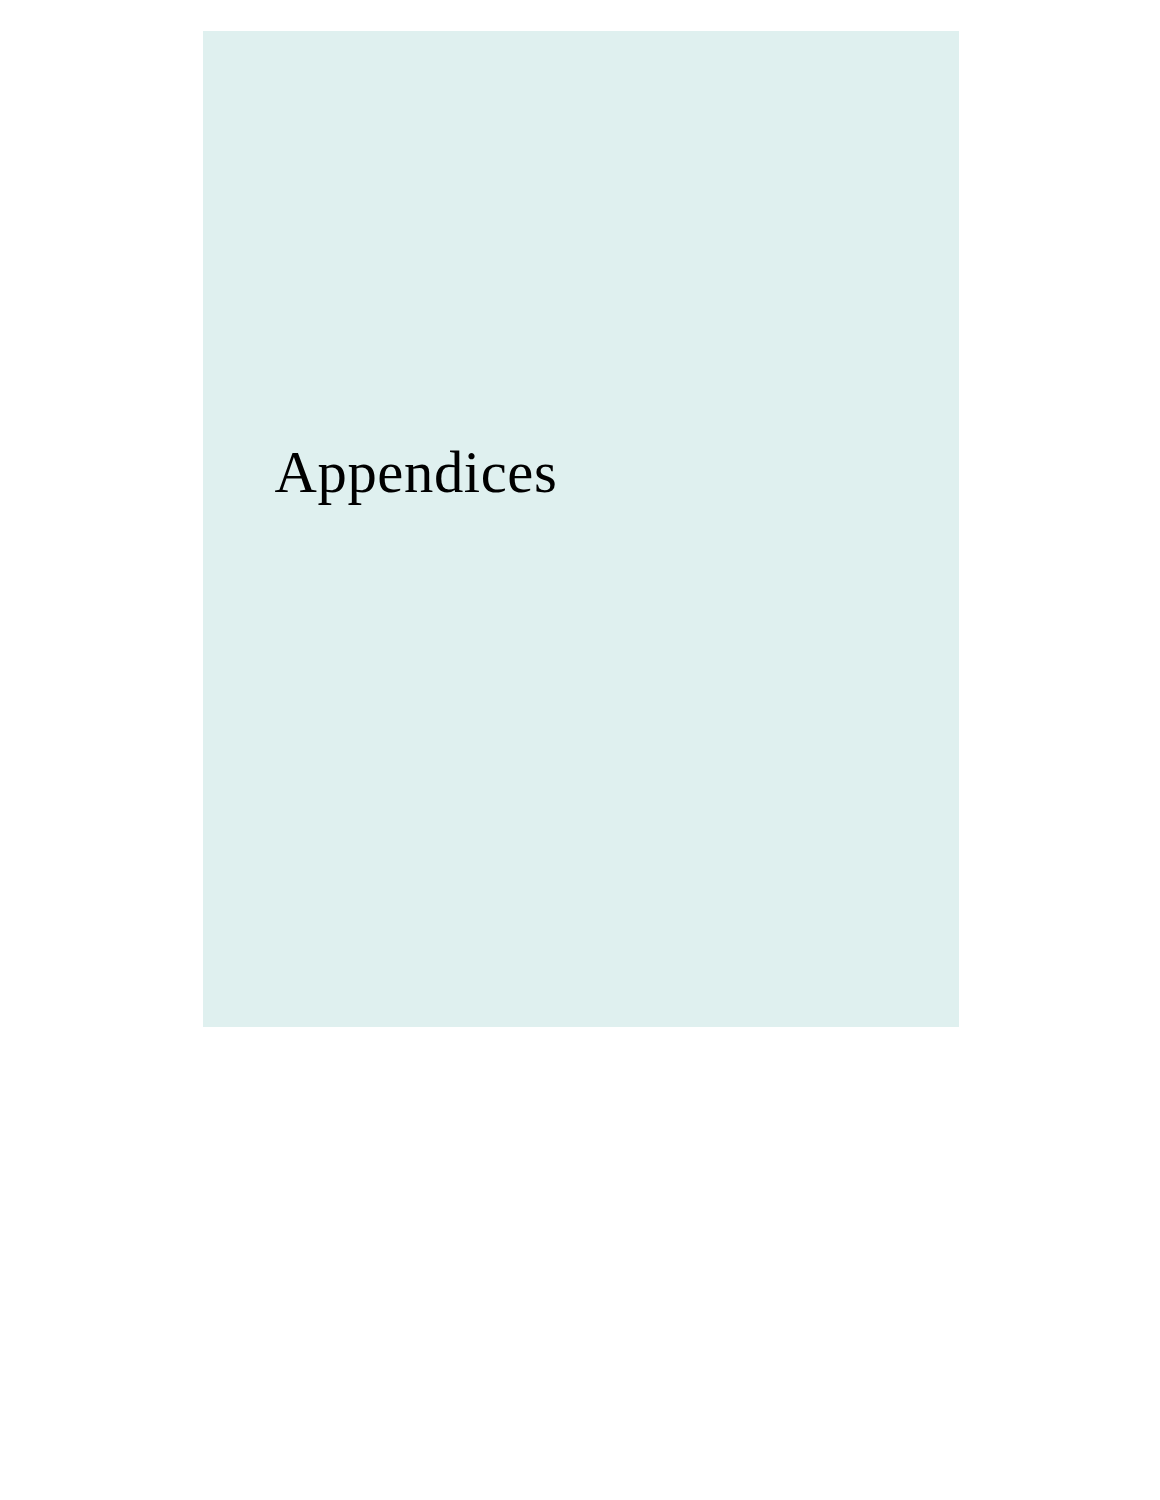Appendices